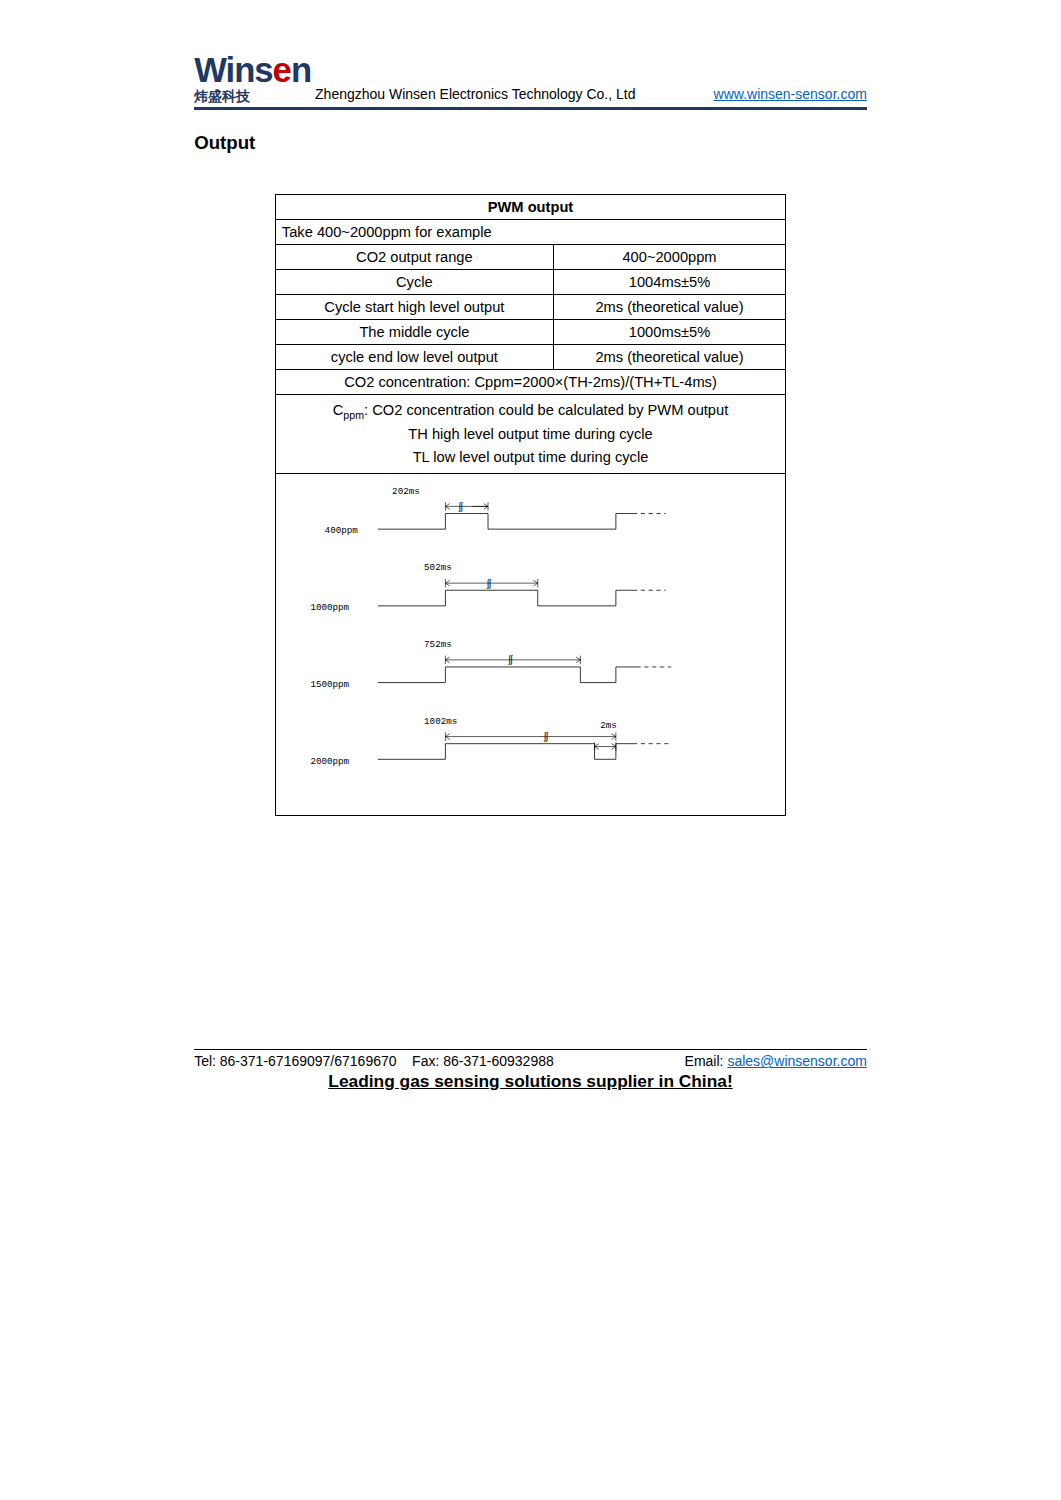Winsen
炜盛科技
Zhengzhou Winsen Electronics Technology Co., Ltd
www.winsen-sensor.com
Output
| PWM output |
| Take 400~2000ppm for example |
| CO2 output range | 400~2000ppm |
| Cycle | 1004ms±5% |
| Cycle start high level output | 2ms (theoretical value) |
| The middle cycle | 1000ms±5% |
| cycle end low level output | 2ms (theoretical value) |
| CO2 concentration: Cppm=2000×(TH-2ms)/(TH+TL-4ms) |
| C ppm : CO2 concentration could be calculated by PWM output TH high level output time during cycle TL low level output time during cycle |
| 202ms ∬ 400ppm 502ms ∬ 1000ppm 752ms ∬ 1500ppm 1002ms ∬ 2ms 2000ppm |
Tel: 86-371-67169097/67169670 Fax: 86-371-60932988
Email: sales@winsensor.com
Leading gas sensing solutions supplier in China!